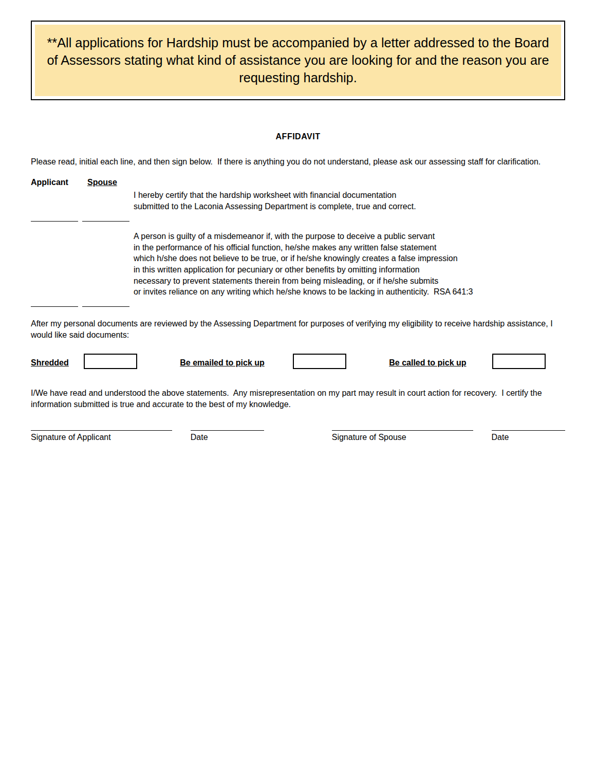**All applications for Hardship must be accompanied by a letter addressed to the Board of Assessors stating what kind of assistance you are looking for and the reason you are requesting hardship.
AFFIDAVIT
Please read, initial each line, and then sign below. If there is anything you do not understand, please ask our assessing staff for clarification.
Applicant Spouse
| | | I hereby certify that the hardship worksheet with financial documentation submitted to the Laconia Assessing Department is complete, true and correct. |
| | | A person is guilty of a misdemeanor if, with the purpose to deceive a public servant in the performance of his official function, he/she makes any written false statement which h/she does not believe to be true, or if he/she knowingly creates a false impression in this written application for pecuniary or other benefits by omitting information necessary to prevent statements therein from being misleading, or if he/she submits or invites reliance on any writing which he/she knows to be lacking in authenticity. RSA 641:3 |
After my personal documents are reviewed by the Assessing Department for purposes of verifying my eligibility to receive hardship assistance, I would like said documents:
| Shredded | | | Be emailed to pick up | | | Be called to pick up | |
I/We have read and understood the above statements. Any misrepresentation on my part may result in court action for recovery. I certify the information submitted is true and accurate to the best of my knowledge.
| Signature of Applicant | | Date | | Signature of Spouse | | Date |